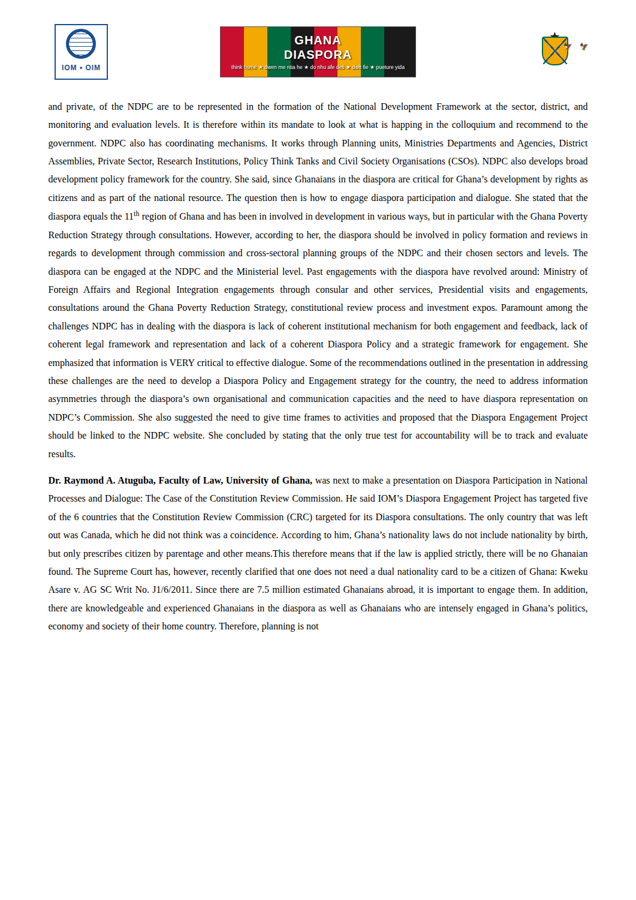IOM • OIM
GHANA
DIASPORA
think home ★ dwen me ntia he ★ do nhu afe deti ★ dwit fie ★ pueture yida
★ 🦅 🦅
and private, of the NDPC are to be represented in the formation of the National Development Framework at the sector, district, and monitoring and evaluation levels. It is therefore within its mandate to look at what is happing in the colloquium and recommend to the government. NDPC also has coordinating mechanisms. It works through Planning units, Ministries Departments and Agencies, District Assemblies, Private Sector, Research Institutions, Policy Think Tanks and Civil Society Organisations (CSOs). NDPC also develops broad development policy framework for the country. She said, since Ghanaians in the diaspora are critical for Ghana’s development by rights as citizens and as part of the national resource. The question then is how to engage diaspora participation and dialogue. She stated that the diaspora equals the 11th region of Ghana and has been in involved in development in various ways, but in particular with the Ghana Poverty Reduction Strategy through consultations. However, according to her, the diaspora should be involved in policy formation and reviews in regards to development through commission and cross-sectoral planning groups of the NDPC and their chosen sectors and levels. The diaspora can be engaged at the NDPC and the Ministerial level. Past engagements with the diaspora have revolved around: Ministry of Foreign Affairs and Regional Integration engagements through consular and other services, Presidential visits and engagements, consultations around the Ghana Poverty Reduction Strategy, constitutional review process and investment expos. Paramount among the challenges NDPC has in dealing with the diaspora is lack of coherent institutional mechanism for both engagement and feedback, lack of coherent legal framework and representation and lack of a coherent Diaspora Policy and a strategic framework for engagement. She emphasized that information is VERY critical to effective dialogue. Some of the recommendations outlined in the presentation in addressing these challenges are the need to develop a Diaspora Policy and Engagement strategy for the country, the need to address information asymmetries through the diaspora’s own organisational and communication capacities and the need to have diaspora representation on NDPC’s Commission. She also suggested the need to give time frames to activities and proposed that the Diaspora Engagement Project should be linked to the NDPC website. She concluded by stating that the only true test for accountability will be to track and evaluate results.
Dr. Raymond A. Atuguba, Faculty of Law, University of Ghana, was next to make a presentation on Diaspora Participation in National Processes and Dialogue: The Case of the Constitution Review Commission. He said IOM’s Diaspora Engagement Project has targeted five of the 6 countries that the Constitution Review Commission (CRC) targeted for its Diaspora consultations. The only country that was left out was Canada, which he did not think was a coincidence. According to him, Ghana’s nationality laws do not include nationality by birth, but only prescribes citizen by parentage and other means.This therefore means that if the law is applied strictly, there will be no Ghanaian found. The Supreme Court has, however, recently clarified that one does not need a dual nationality card to be a citizen of Ghana: Kweku Asare v. AG SC Writ No. J1/6/2011. Since there are 7.5 million estimated Ghanaians abroad, it is important to engage them. In addition, there are knowledgeable and experienced Ghanaians in the diaspora as well as Ghanaians who are intensely engaged in Ghana’s politics, economy and society of their home country. Therefore, planning is not